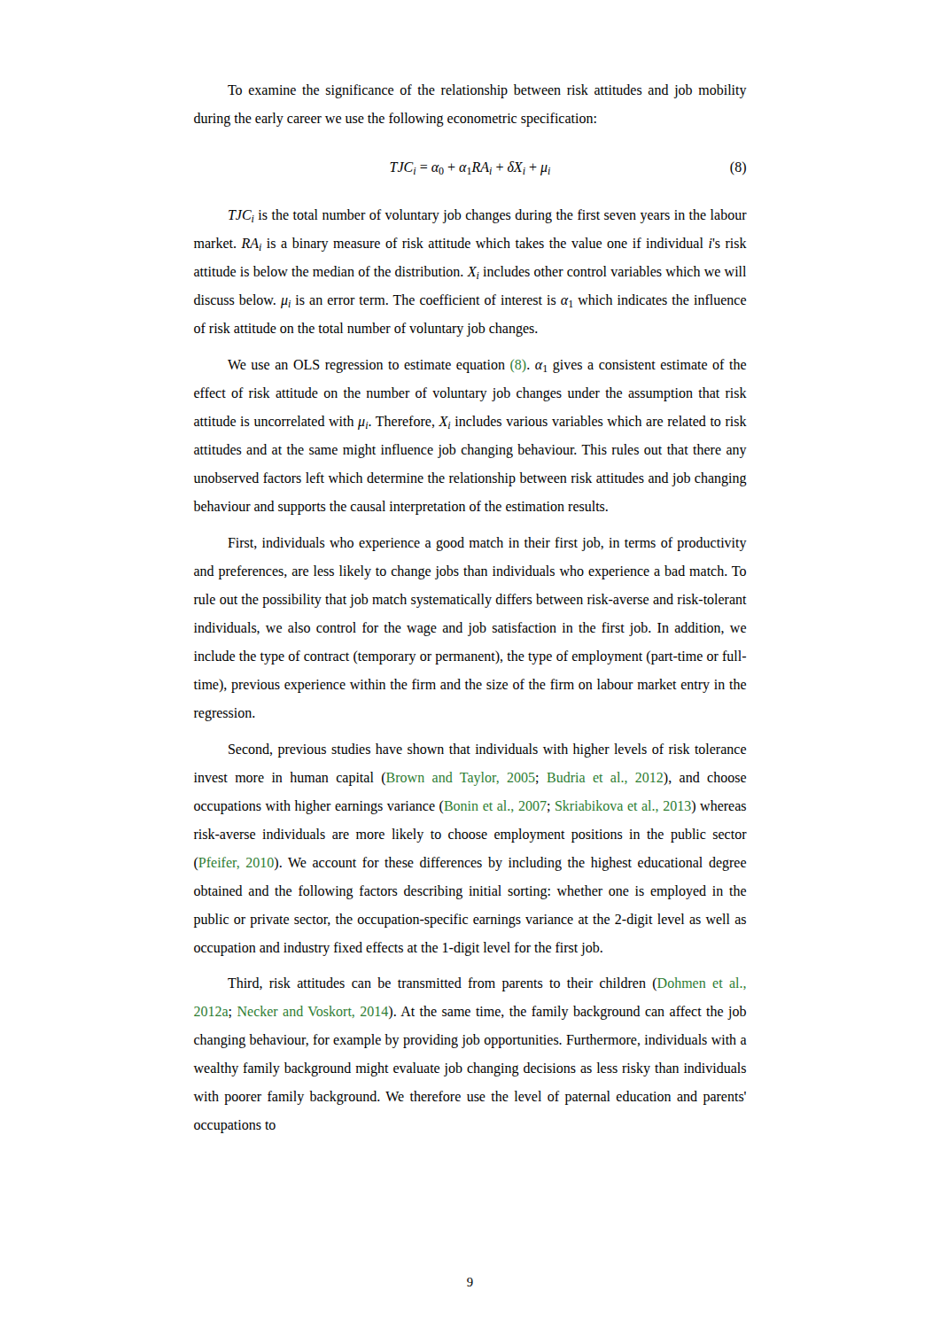To examine the significance of the relationship between risk attitudes and job mobility during the early career we use the following econometric specification:
TJCi = α0 + α1RAi + δXi + μi (8)
TJCi is the total number of voluntary job changes during the first seven years in the labour market. RAi is a binary measure of risk attitude which takes the value one if individual i's risk attitude is below the median of the distribution. Xi includes other control variables which we will discuss below. μi is an error term. The coefficient of interest is α1 which indicates the influence of risk attitude on the total number of voluntary job changes.
We use an OLS regression to estimate equation (8). α1 gives a consistent estimate of the effect of risk attitude on the number of voluntary job changes under the assumption that risk attitude is uncorrelated with μi. Therefore, Xi includes various variables which are related to risk attitudes and at the same might influence job changing behaviour. This rules out that there any unobserved factors left which determine the relationship between risk attitudes and job changing behaviour and supports the causal interpretation of the estimation results.
First, individuals who experience a good match in their first job, in terms of productivity and preferences, are less likely to change jobs than individuals who experience a bad match. To rule out the possibility that job match systematically differs between risk-averse and risk-tolerant individuals, we also control for the wage and job satisfaction in the first job. In addition, we include the type of contract (temporary or permanent), the type of employment (part-time or full-time), previous experience within the firm and the size of the firm on labour market entry in the regression.
Second, previous studies have shown that individuals with higher levels of risk tolerance invest more in human capital (Brown and Taylor, 2005; Budria et al., 2012), and choose occupations with higher earnings variance (Bonin et al., 2007; Skriabikova et al., 2013) whereas risk-averse individuals are more likely to choose employment positions in the public sector (Pfeifer, 2010). We account for these differences by including the highest educational degree obtained and the following factors describing initial sorting: whether one is employed in the public or private sector, the occupation-specific earnings variance at the 2-digit level as well as occupation and industry fixed effects at the 1-digit level for the first job.
Third, risk attitudes can be transmitted from parents to their children (Dohmen et al., 2012a; Necker and Voskort, 2014). At the same time, the family background can affect the job changing behaviour, for example by providing job opportunities. Furthermore, individuals with a wealthy family background might evaluate job changing decisions as less risky than individuals with poorer family background. We therefore use the level of paternal education and parents' occupations to
9